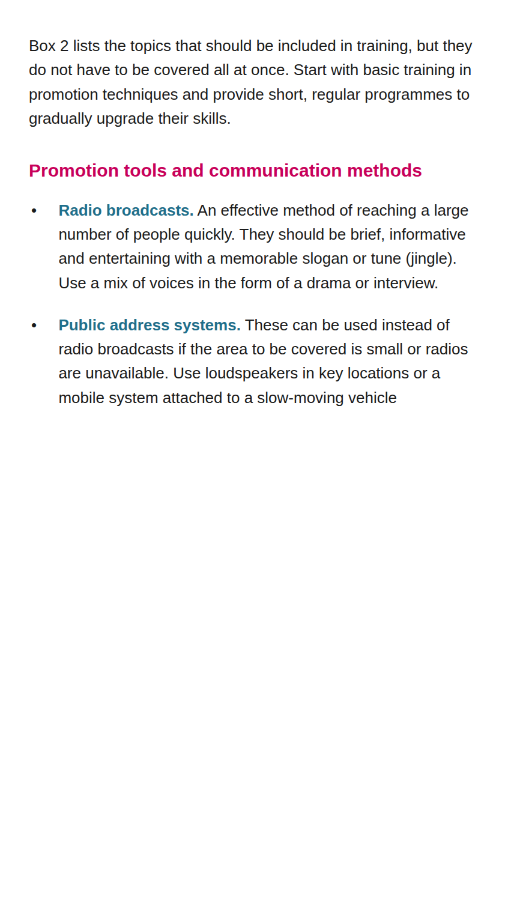Box 2 lists the topics that should be included in training, but they do not have to be covered all at once. Start with basic training in promotion techniques and provide short, regular programmes to gradually upgrade their skills.
Promotion tools and communication methods
Radio broadcasts. An effective method of reaching a large number of people quickly. They should be brief, informative and entertaining with a memorable slogan or tune (jingle). Use a mix of voices in the form of a drama or interview.
Public address systems. These can be used instead of radio broadcasts if the area to be covered is small or radios are unavailable. Use loudspeakers in key locations or a mobile system attached to a slow-moving vehicle